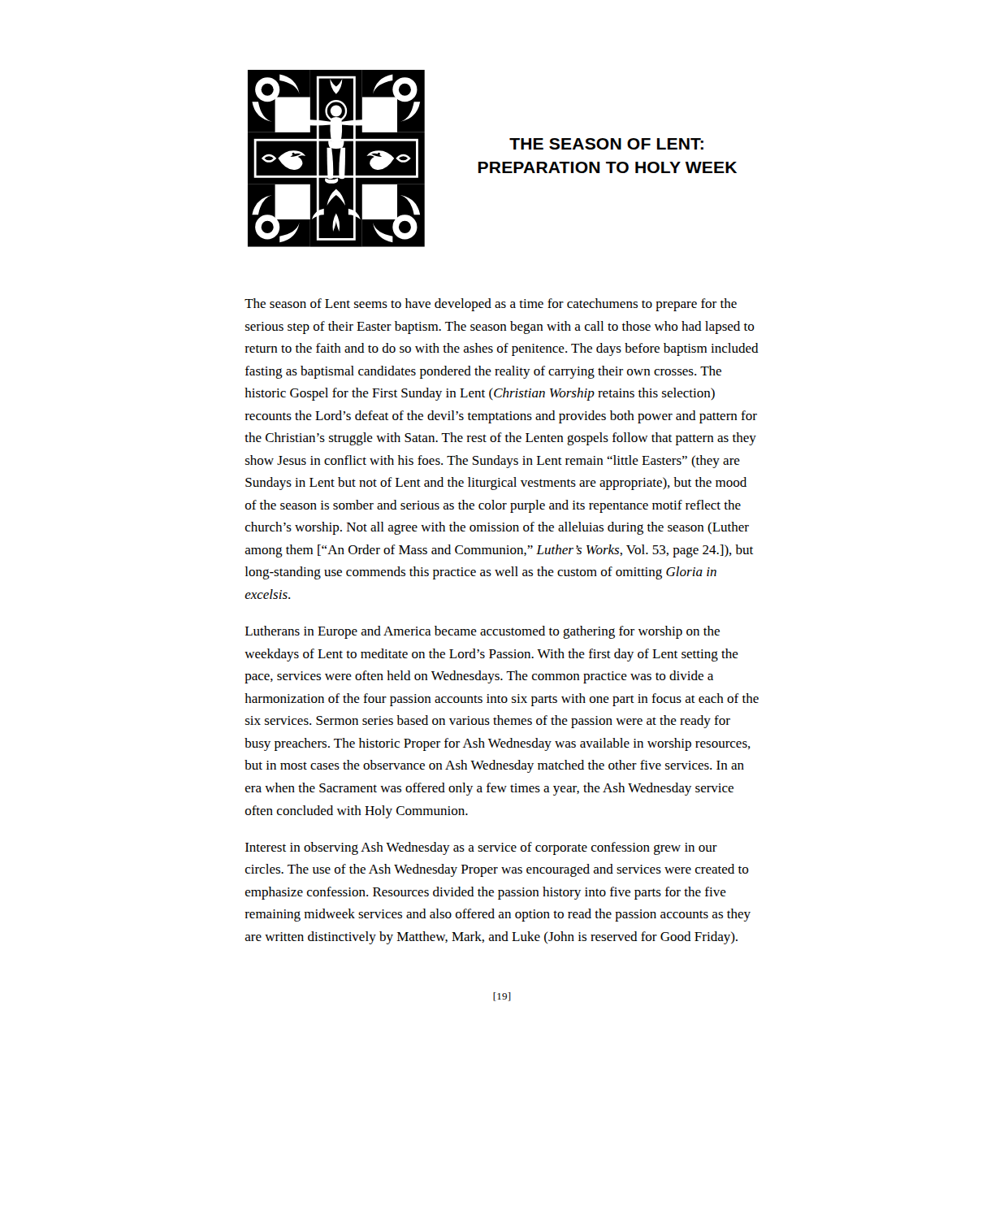The Season of Lent:
Preparation to Holy Week
The season of Lent seems to have developed as a time for catechumens to prepare for the serious step of their Easter baptism. The season began with a call to those who had lapsed to return to the faith and to do so with the ashes of penitence. The days before baptism included fasting as baptismal candidates pondered the reality of carrying their own crosses. The historic Gospel for the First Sunday in Lent (Christian Worship retains this selection) recounts the Lord’s defeat of the devil’s temptations and provides both power and pattern for the Christian’s struggle with Satan. The rest of the Lenten gospels follow that pattern as they show Jesus in conflict with his foes. The Sundays in Lent remain “little Easters” (they are Sundays in Lent but not of Lent and the liturgical vestments are appropriate), but the mood of the season is somber and serious as the color purple and its repentance motif reflect the church’s worship. Not all agree with the omission of the alleluias during the season (Luther among them [“An Order of Mass and Communion,” Luther’s Works, Vol. 53, page 24.]), but long-standing use commends this practice as well as the custom of omitting Gloria in excelsis.
Lutherans in Europe and America became accustomed to gathering for worship on the weekdays of Lent to meditate on the Lord’s Passion. With the first day of Lent setting the pace, services were often held on Wednesdays. The common practice was to divide a harmonization of the four passion accounts into six parts with one part in focus at each of the six services. Sermon series based on various themes of the passion were at the ready for busy preachers. The historic Proper for Ash Wednesday was available in worship resources, but in most cases the observance on Ash Wednesday matched the other five services. In an era when the Sacrament was offered only a few times a year, the Ash Wednesday service often concluded with Holy Communion.
Interest in observing Ash Wednesday as a service of corporate confession grew in our circles. The use of the Ash Wednesday Proper was encouraged and services were created to emphasize confession. Resources divided the passion history into five parts for the five remaining midweek services and also offered an option to read the passion accounts as they are written distinctively by Matthew, Mark, and Luke (John is reserved for Good Friday).
[19]